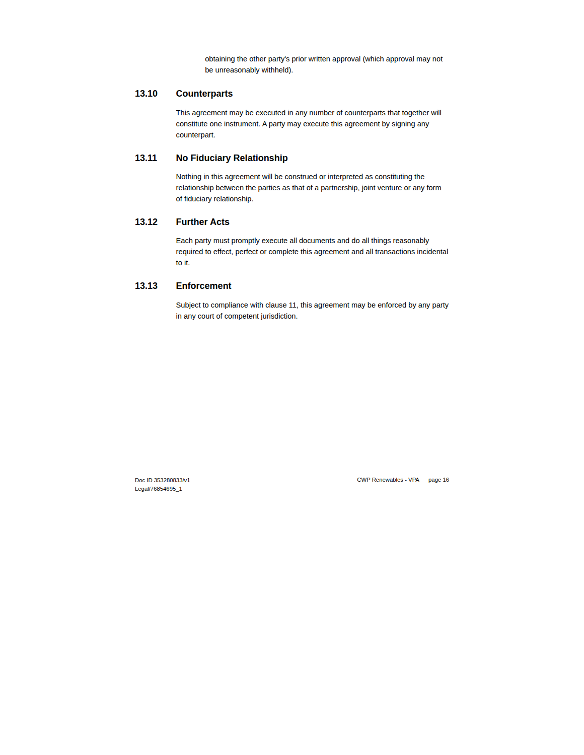obtaining the other party's prior written approval (which approval may not be unreasonably withheld).
13.10 Counterparts
This agreement may be executed in any number of counterparts that together will constitute one instrument. A party may execute this agreement by signing any counterpart.
13.11 No Fiduciary Relationship
Nothing in this agreement will be construed or interpreted as constituting the relationship between the parties as that of a partnership, joint venture or any form of fiduciary relationship.
13.12 Further Acts
Each party must promptly execute all documents and do all things reasonably required to effect, perfect or complete this agreement and all transactions incidental to it.
13.13 Enforcement
Subject to compliance with clause 11, this agreement may be enforced by any party in any court of competent jurisdiction.
Doc ID 353280833/v1
Legal/76854695_1
CWP Renewables - VPA page 16